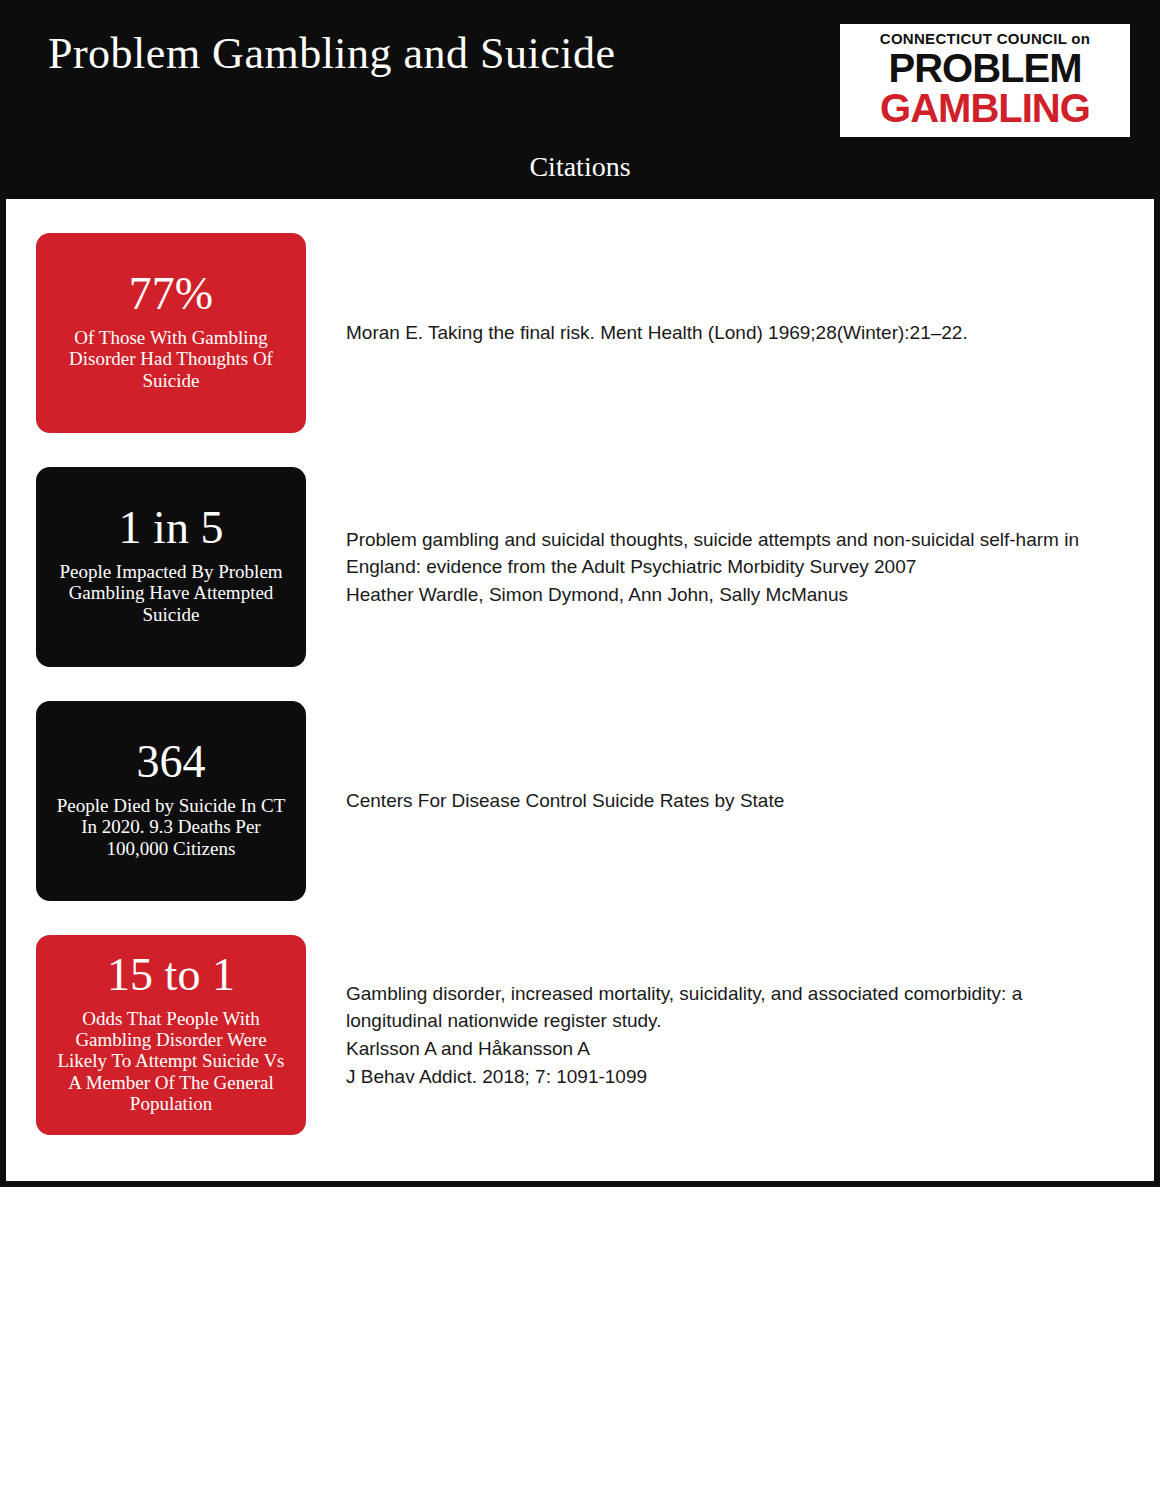Problem Gambling and Suicide
CONNECTICUT COUNCIL on PROBLEM GAMBLING
Citations
77%
Of Those With Gambling Disorder Had Thoughts Of Suicide
Moran E. Taking the final risk. Ment Health (Lond) 1969;28(Winter):21–22.
1 in 5
People Impacted By Problem Gambling Have Attempted Suicide
Problem gambling and suicidal thoughts, suicide attempts and non-suicidal self-harm in England: evidence from the Adult Psychiatric Morbidity Survey 2007
Heather Wardle, Simon Dymond, Ann John, Sally McManus
364
People Died by Suicide In CT In 2020. 9.3 Deaths Per 100,000 Citizens
Centers For Disease Control Suicide Rates by State
15 to 1
Odds That People With Gambling Disorder Were Likely To Attempt Suicide Vs A Member Of The General Population
Gambling disorder, increased mortality, suicidality, and associated comorbidity: a longitudinal nationwide register study.
Karlsson A and Håkansson A
J Behav Addict. 2018; 7: 1091-1099